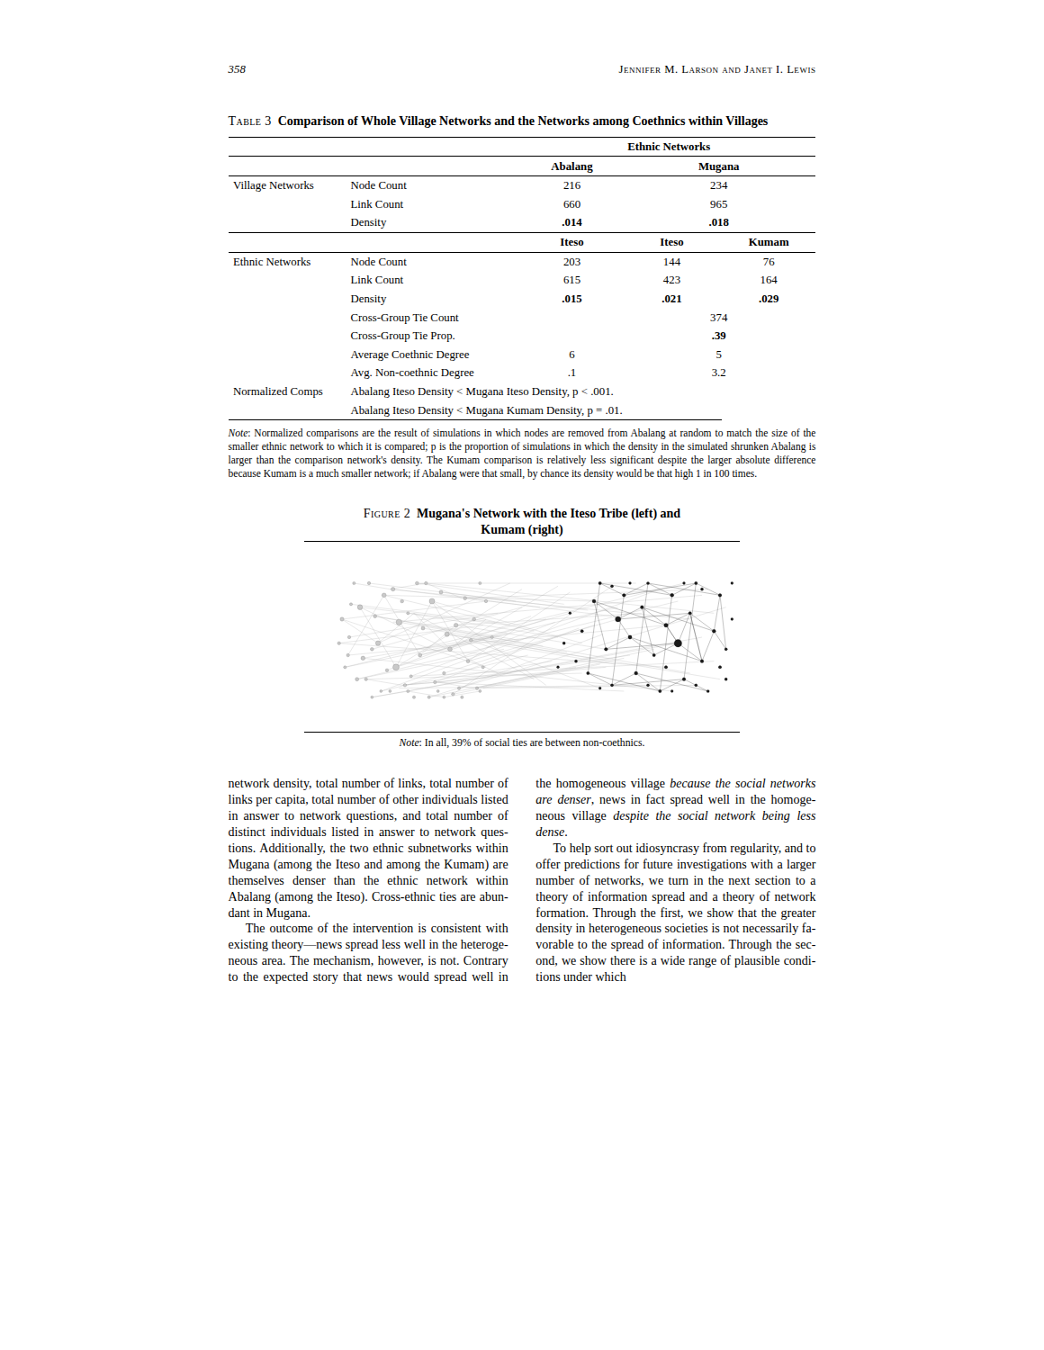358 Jennifer M. Larson and Janet I. Lewis
Table 3 Comparison of Whole Village Networks and the Networks among Coethnics within Villages
| | | Ethnic Networks |
| | | Abalang | Mugana |
| Village Networks | Node Count | 216 | 234 |
| | Link Count | 660 | 965 |
| | Density | .014 | .018 |
| | | Iteso | Iteso | Kumam |
| Ethnic Networks | Node Count | 203 | 144 | 76 |
| | Link Count | 615 | 423 | 164 |
| | Density | .015 | .021 | .029 |
| | Cross-Group Tie Count | | 374 |
| | Cross-Group Tie Prop. | | .39 |
| | Average Coethnic Degree | 6 | 5 |
| | Avg. Non-coethnic Degree | .1 | 3.2 |
| Normalized Comps | Abalang Iteso Density < Mugana Iteso Density, p < .001. |
| | Abalang Iteso Density < Mugana Kumam Density, p = .01. |
Note: Normalized comparisons are the result of simulations in which nodes are removed from Abalang at random to match the size of the smaller ethnic network to which it is compared; p is the proportion of simulations in which the density in the simulated shrunken Abalang is larger than the comparison network's density. The Kumam comparison is relatively less significant despite the larger absolute difference because Kumam is a much smaller network; if Abalang were that small, by chance its density would be that high 1 in 100 times.
Figure 2 Mugana's Network with the Iteso Tribe (left) and
Kumam (right)
Note: In all, 39% of social ties are between non-coethnics.
network density, total number of links, total number of links per capita, total number of other individuals listed in answer to network questions, and total number of distinct individuals listed in answer to network questions. Additionally, the two ethnic subnetworks within Mugana (among the Iteso and among the Kumam) are themselves denser than the ethnic network within Abalang (among the Iteso). Cross-ethnic ties are abundant in Mugana.
The outcome of the intervention is consistent with existing theory—news spread less well in the heterogeneous area. The mechanism, however, is not. Contrary to the expected story that news would spread well in the homogeneous village because the social networks are denser, news in fact spread well in the homogeneous village despite the social network being less dense.
To help sort out idiosyncrasy from regularity, and to offer predictions for future investigations with a larger number of networks, we turn in the next section to a theory of information spread and a theory of network formation. Through the first, we show that the greater density in heterogeneous societies is not necessarily favorable to the spread of information. Through the second, we show there is a wide range of plausible conditions under which